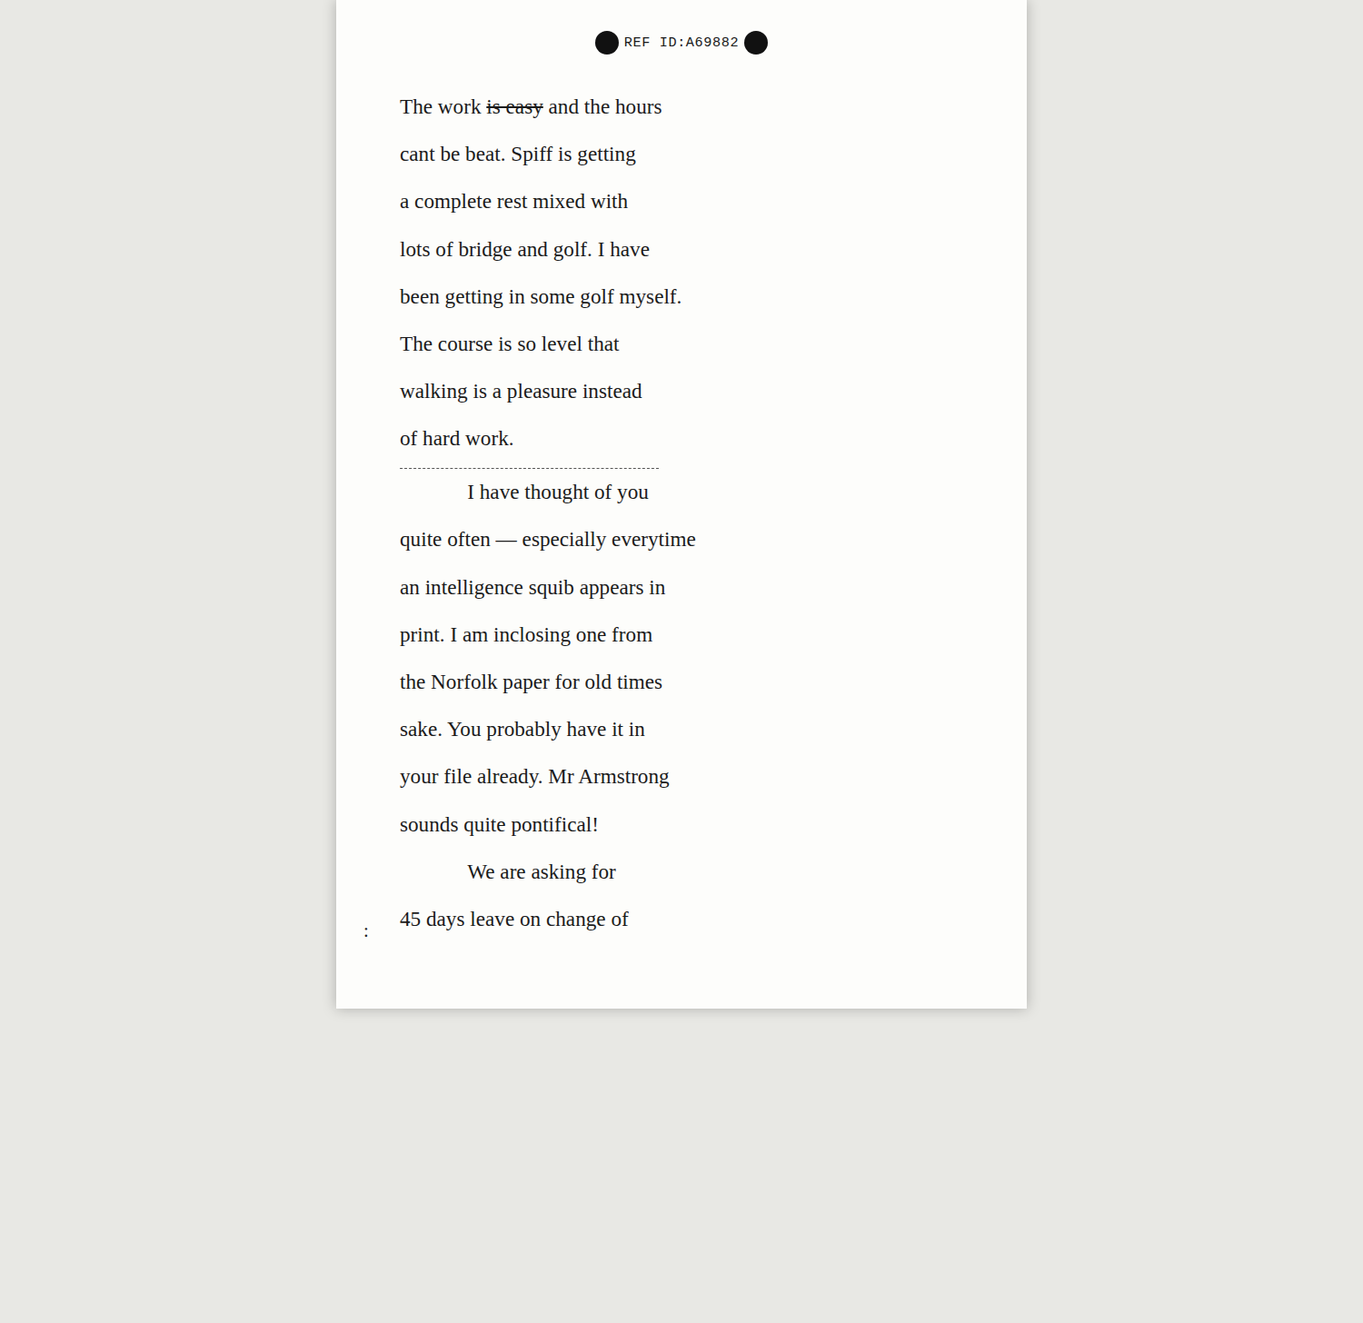REF ID:A69882
The work is easy and the hours
cant be beat. Spiff is getting
a complete rest mixed with
lots of bridge and golf. I have
been getting in some golf myself.
The course is so level that
walking is a pleasure instead
of hard work.
I have thought of you
quite often — especially everytime
an intelligence squib appears in
print. I am inclosing one from
the Norfolk paper for old times
sake. You probably have it in
your file already. Mr Armstrong
sounds quite pontifical!
We are asking for
45 days leave on change of
: